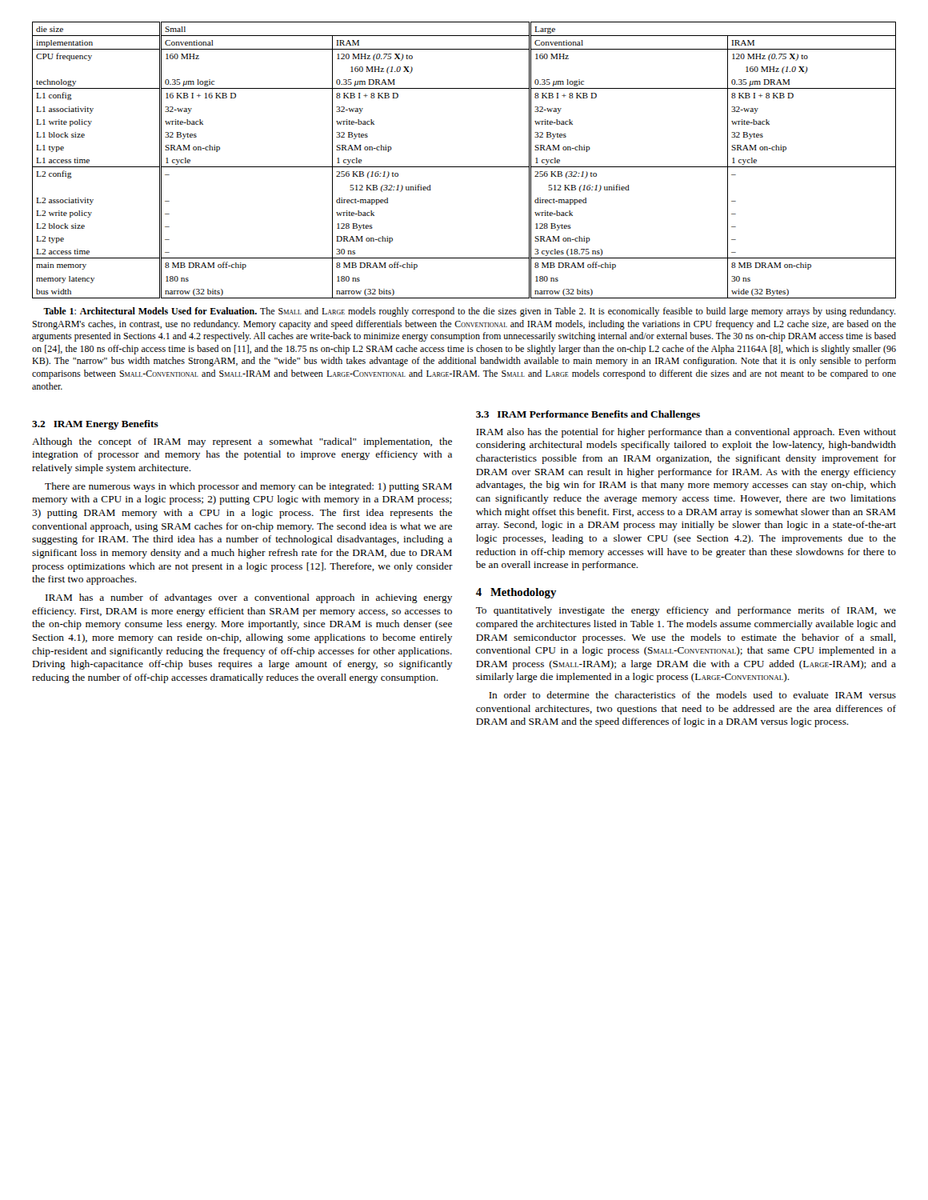| die size | Small | Large |
| implementation | Conventional | IRAM | Conventional | IRAM |
| CPU frequency | 160 MHz | 120 MHz (0.75 X ) to | 160 MHz | 120 MHz (0.75 X ) to |
| | | 160 MHz (1.0 X ) | | 160 MHz (1.0 X ) |
| technology | 0.35 μ m logic | 0.35 μ m DRAM | 0.35 μ m logic | 0.35 μ m DRAM |
| L1 config | 16 KB I + 16 KB D | 8 KB I + 8 KB D | 8 KB I + 8 KB D | 8 KB I + 8 KB D |
| L1 associativity | 32-way | 32-way | 32-way | 32-way |
| L1 write policy | write-back | write-back | write-back | write-back |
| L1 block size | 32 Bytes | 32 Bytes | 32 Bytes | 32 Bytes |
| L1 type | SRAM on-chip | SRAM on-chip | SRAM on-chip | SRAM on-chip |
| L1 access time | 1 cycle | 1 cycle | 1 cycle | 1 cycle |
| L2 config | – | 256 KB (16:1) to | 256 KB (32:1) to | – |
| | | 512 KB (32:1) unified | 512 KB (16:1) unified | |
| L2 associativity | – | direct-mapped | direct-mapped | – |
| L2 write policy | – | write-back | write-back | – |
| L2 block size | – | 128 Bytes | 128 Bytes | – |
| L2 type | – | DRAM on-chip | SRAM on-chip | – |
| L2 access time | – | 30 ns | 3 cycles (18.75 ns) | – |
| main memory | 8 MB DRAM off-chip | 8 MB DRAM off-chip | 8 MB DRAM off-chip | 8 MB DRAM on-chip |
| memory latency | 180 ns | 180 ns | 180 ns | 30 ns |
| bus width | narrow (32 bits) | narrow (32 bits) | narrow (32 bits) | wide (32 Bytes) |
Table 1: Architectural Models Used for Evaluation. The Small and Large models roughly correspond to the die sizes given in Table 2. It is economically feasible to build large memory arrays by using redundancy. StrongARM's caches, in contrast, use no redundancy. Memory capacity and speed differentials between the Conventional and IRAM models, including the variations in CPU frequency and L2 cache size, are based on the arguments presented in Sections 4.1 and 4.2 respectively. All caches are write-back to minimize energy consumption from unnecessarily switching internal and/or external buses. The 30 ns on-chip DRAM access time is based on [24], the 180 ns off-chip access time is based on [11], and the 18.75 ns on-chip L2 SRAM cache access time is chosen to be slightly larger than the on-chip L2 cache of the Alpha 21164A [8], which is slightly smaller (96 KB). The "narrow" bus width matches StrongARM, and the "wide" bus width takes advantage of the additional bandwidth available to main memory in an IRAM configuration. Note that it is only sensible to perform comparisons between Small-Conventional and Small-IRAM and between Large-Conventional and Large-IRAM. The Small and Large models correspond to different die sizes and are not meant to be compared to one another.
3.2 IRAM Energy Benefits
Although the concept of IRAM may represent a somewhat "radical" implementation, the integration of processor and memory has the potential to improve energy efficiency with a relatively simple system architecture.
There are numerous ways in which processor and memory can be integrated: 1) putting SRAM memory with a CPU in a logic process; 2) putting CPU logic with memory in a DRAM process; 3) putting DRAM memory with a CPU in a logic process. The first idea represents the conventional approach, using SRAM caches for on-chip memory. The second idea is what we are suggesting for IRAM. The third idea has a number of technological disadvantages, including a significant loss in memory density and a much higher refresh rate for the DRAM, due to DRAM process optimizations which are not present in a logic process [12]. Therefore, we only consider the first two approaches.
IRAM has a number of advantages over a conventional approach in achieving energy efficiency. First, DRAM is more energy efficient than SRAM per memory access, so accesses to the on-chip memory consume less energy. More importantly, since DRAM is much denser (see Section 4.1), more memory can reside on-chip, allowing some applications to become entirely chip-resident and significantly reducing the frequency of off-chip accesses for other applications. Driving high-capacitance off-chip buses requires a large amount of energy, so significantly reducing the number of off-chip accesses dramatically reduces the overall energy consumption.
3.3 IRAM Performance Benefits and Challenges
IRAM also has the potential for higher performance than a conventional approach. Even without considering architectural models specifically tailored to exploit the low-latency, high-bandwidth characteristics possible from an IRAM organization, the significant density improvement for DRAM over SRAM can result in higher performance for IRAM. As with the energy efficiency advantages, the big win for IRAM is that many more memory accesses can stay on-chip, which can significantly reduce the average memory access time. However, there are two limitations which might offset this benefit. First, access to a DRAM array is somewhat slower than an SRAM array. Second, logic in a DRAM process may initially be slower than logic in a state-of-the-art logic processes, leading to a slower CPU (see Section 4.2). The improvements due to the reduction in off-chip memory accesses will have to be greater than these slowdowns for there to be an overall increase in performance.
4 Methodology
To quantitatively investigate the energy efficiency and performance merits of IRAM, we compared the architectures listed in Table 1. The models assume commercially available logic and DRAM semiconductor processes. We use the models to estimate the behavior of a small, conventional CPU in a logic process (Small-Conventional); that same CPU implemented in a DRAM process (Small-IRAM); a large DRAM die with a CPU added (Large-IRAM); and a similarly large die implemented in a logic process (Large-Conventional).
In order to determine the characteristics of the models used to evaluate IRAM versus conventional architectures, two questions that need to be addressed are the area differences of DRAM and SRAM and the speed differences of logic in a DRAM versus logic process.